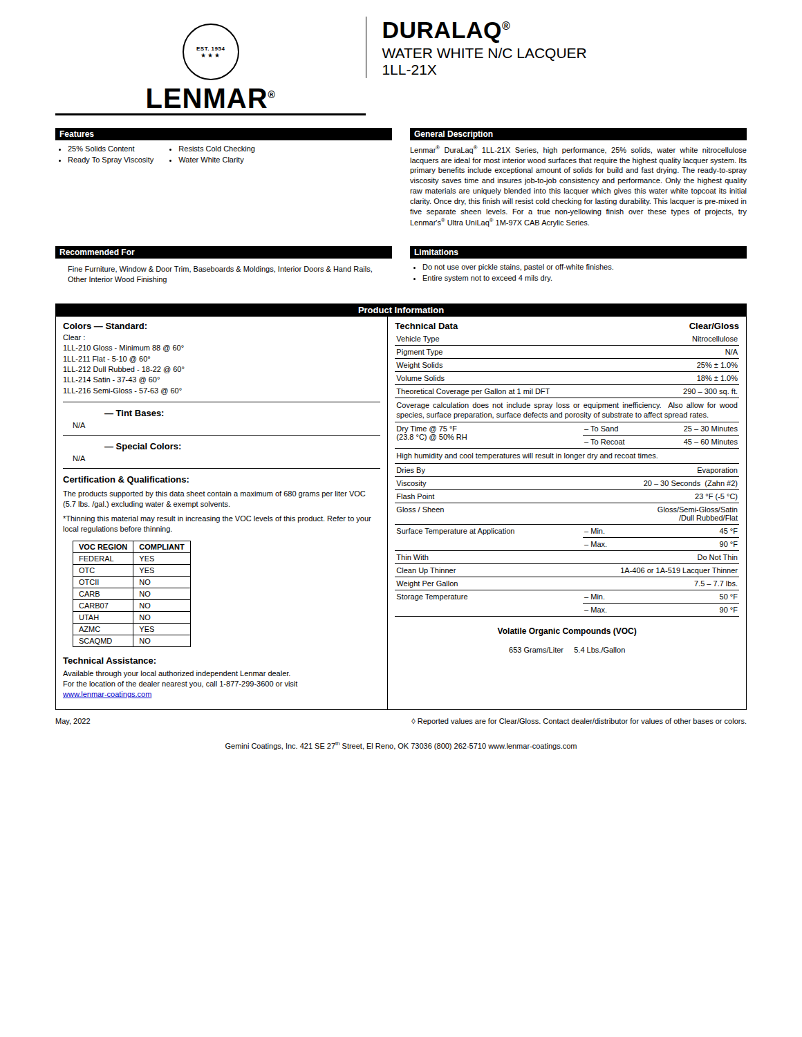EST. 1954
★★★
LENMAR®
DURALAQ®
WATER WHITE N/C LACQUER
1LL-21X
Features
25% Solids Content
Ready To Spray Viscosity
Resists Cold Checking
Water White Clarity
General Description
Lenmar® DuraLaq® 1LL-21X Series, high performance, 25% solids, water white nitrocellulose lacquers are ideal for most interior wood surfaces that require the highest quality lacquer system. Its primary benefits include exceptional amount of solids for build and fast drying. The ready-to-spray viscosity saves time and insures job-to-job consistency and performance. Only the highest quality raw materials are uniquely blended into this lacquer which gives this water white topcoat its initial clarity. Once dry, this finish will resist cold checking for lasting durability. This lacquer is pre-mixed in five separate sheen levels. For a true non-yellowing finish over these types of projects, try Lenmar's® Ultra UniLaq® 1M-97X CAB Acrylic Series.
Recommended For
Fine Furniture, Window & Door Trim, Baseboards & Moldings, Interior Doors & Hand Rails, Other Interior Wood Finishing
Limitations
Do not use over pickle stains, pastel or off-white finishes.
Entire system not to exceed 4 mils dry.
Product Information
Colors — Standard:
Clear :
1LL-210 Gloss - Minimum 88 @ 60°
1LL-211 Flat - 5-10 @ 60°
1LL-212 Dull Rubbed - 18-22 @ 60°
1LL-214 Satin - 37-43 @ 60°
1LL-216 Semi-Gloss - 57-63 @ 60°
— Tint Bases:
N/A
— Special Colors:
N/A
Certification & Qualifications:
The products supported by this data sheet contain a maximum of 680 grams per liter VOC (5.7 lbs. /gal.) excluding water & exempt solvents.
*Thinning this material may result in increasing the VOC levels of this product. Refer to your local regulations before thinning.
| VOC REGION | COMPLIANT |
| --- | --- |
| FEDERAL | YES |
| OTC | YES |
| OTCII | NO |
| CARB | NO |
| CARB07 | NO |
| UTAH | NO |
| AZMC | YES |
| SCAQMD | NO |
Technical Assistance:
Available through your local authorized independent Lenmar dealer.
For the location of the dealer nearest you, call 1-877-299-3600 or visit
www.lenmar-coatings.com
Technical Data Clear/Gloss
| Vehicle Type | Nitrocellulose |
| Pigment Type | N/A |
| Weight Solids | 25% ± 1.0% |
| Volume Solids | 18% ± 1.0% |
| Theoretical Coverage per Gallon at 1 mil DFT | 290 – 300 sq. ft. |
| Coverage calculation does not include spray loss or equipment inefficiency. Also allow for wood species, surface preparation, surface defects and porosity of substrate to affect spread rates. |
| Dry Time @ 75 °F (23.8 °C) @ 50% RH | / – To Sand / 25 – 30 Minutes / |
| / – To Recoat / 45 – 60 Minutes / |
| High humidity and cool temperatures will result in longer dry and recoat times. |
| Dries By | Evaporation |
| Viscosity | 20 – 30 Seconds (Zahn #2) |
| Flash Point | 23 °F (-5 °C) |
| Gloss / Sheen | Gloss/Semi-Gloss/Satin /Dull Rubbed/Flat |
| Surface Temperature at Application | / – Min. / 45 °F / |
| / – Max. / 90 °F / |
| Thin With | Do Not Thin |
| Clean Up Thinner | 1A-406 or 1A-519 Lacquer Thinner |
| Weight Per Gallon | 7.5 – 7.7 lbs. |
| Storage Temperature | / – Min. / 50 °F / |
| / – Max. / 90 °F / |
Volatile Organic Compounds (VOC)
653 Grams/Liter 5.4 Lbs./Gallon
May, 2022
◊ Reported values are for Clear/Gloss. Contact dealer/distributor for values of other bases or colors.
Gemini Coatings, Inc. 421 SE 27th Street, El Reno, OK 73036 (800) 262-5710 www.lenmar-coatings.com